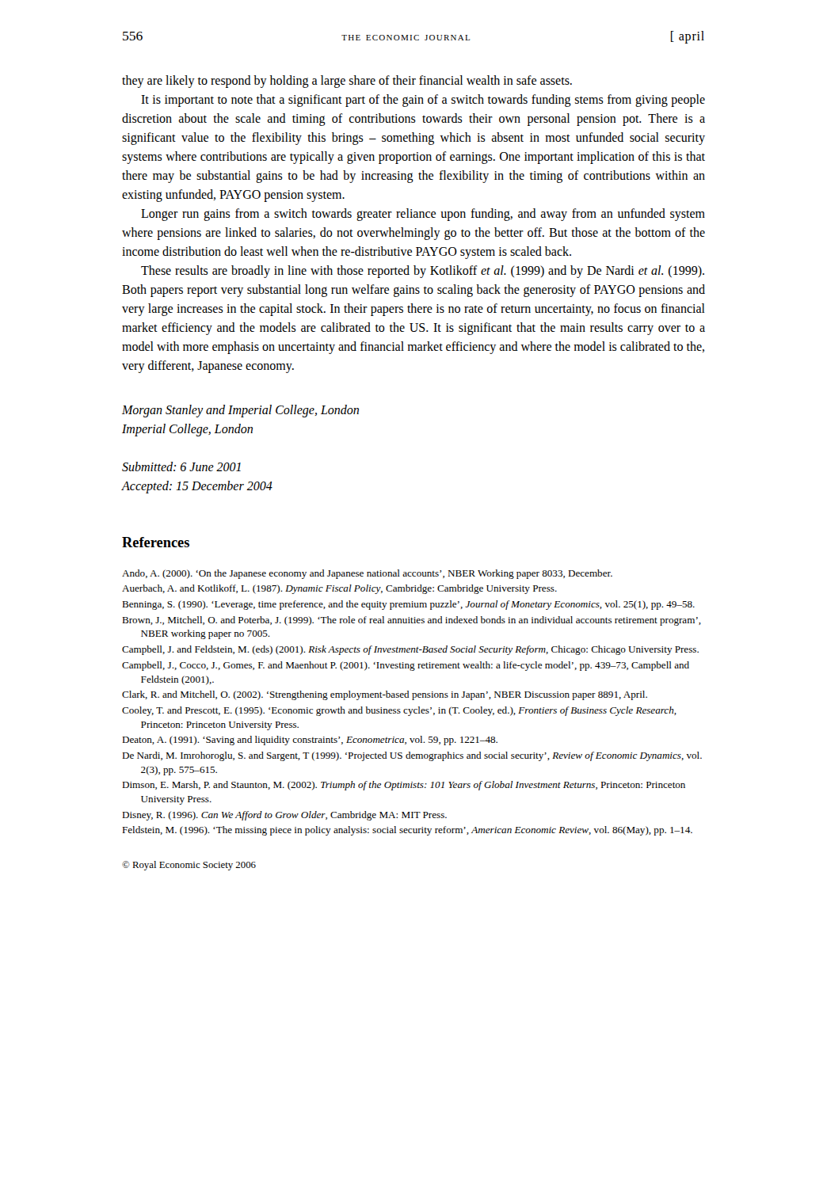556 the economic journal [ april
they are likely to respond by holding a large share of their financial wealth in safe assets.
It is important to note that a significant part of the gain of a switch towards funding stems from giving people discretion about the scale and timing of contributions towards their own personal pension pot. There is a significant value to the flexibility this brings – something which is absent in most unfunded social security systems where contributions are typically a given proportion of earnings. One important implication of this is that there may be substantial gains to be had by increasing the flexibility in the timing of contributions within an existing unfunded, PAYGO pension system.
Longer run gains from a switch towards greater reliance upon funding, and away from an unfunded system where pensions are linked to salaries, do not overwhelmingly go to the better off. But those at the bottom of the income distribution do least well when the re-distributive PAYGO system is scaled back.
These results are broadly in line with those reported by Kotlikoff et al. (1999) and by De Nardi et al. (1999). Both papers report very substantial long run welfare gains to scaling back the generosity of PAYGO pensions and very large increases in the capital stock. In their papers there is no rate of return uncertainty, no focus on financial market efficiency and the models are calibrated to the US. It is significant that the main results carry over to a model with more emphasis on uncertainty and financial market efficiency and where the model is calibrated to the, very different, Japanese economy.
Morgan Stanley and Imperial College, London
Imperial College, London
Submitted: 6 June 2001
Accepted: 15 December 2004
References
Ando, A. (2000). ‘On the Japanese economy and Japanese national accounts’, NBER Working paper 8033, December.
Auerbach, A. and Kotlikoff, L. (1987). Dynamic Fiscal Policy, Cambridge: Cambridge University Press.
Benninga, S. (1990). ‘Leverage, time preference, and the equity premium puzzle’, Journal of Monetary Economics, vol. 25(1), pp. 49–58.
Brown, J., Mitchell, O. and Poterba, J. (1999). ‘The role of real annuities and indexed bonds in an individual accounts retirement program’, NBER working paper no 7005.
Campbell, J. and Feldstein, M. (eds) (2001). Risk Aspects of Investment-Based Social Security Reform, Chicago: Chicago University Press.
Campbell, J., Cocco, J., Gomes, F. and Maenhout P. (2001). ‘Investing retirement wealth: a life-cycle model’, pp. 439–73, Campbell and Feldstein (2001),.
Clark, R. and Mitchell, O. (2002). ‘Strengthening employment-based pensions in Japan’, NBER Discussion paper 8891, April.
Cooley, T. and Prescott, E. (1995). ‘Economic growth and business cycles’, in (T. Cooley, ed.), Frontiers of Business Cycle Research, Princeton: Princeton University Press.
Deaton, A. (1991). ‘Saving and liquidity constraints’, Econometrica, vol. 59, pp. 1221–48.
De Nardi, M. Imrohoroglu, S. and Sargent, T (1999). ‘Projected US demographics and social security’, Review of Economic Dynamics, vol. 2(3), pp. 575–615.
Dimson, E. Marsh, P. and Staunton, M. (2002). Triumph of the Optimists: 101 Years of Global Investment Returns, Princeton: Princeton University Press.
Disney, R. (1996). Can We Afford to Grow Older, Cambridge MA: MIT Press.
Feldstein, M. (1996). ‘The missing piece in policy analysis: social security reform’, American Economic Review, vol. 86(May), pp. 1–14.
© Royal Economic Society 2006